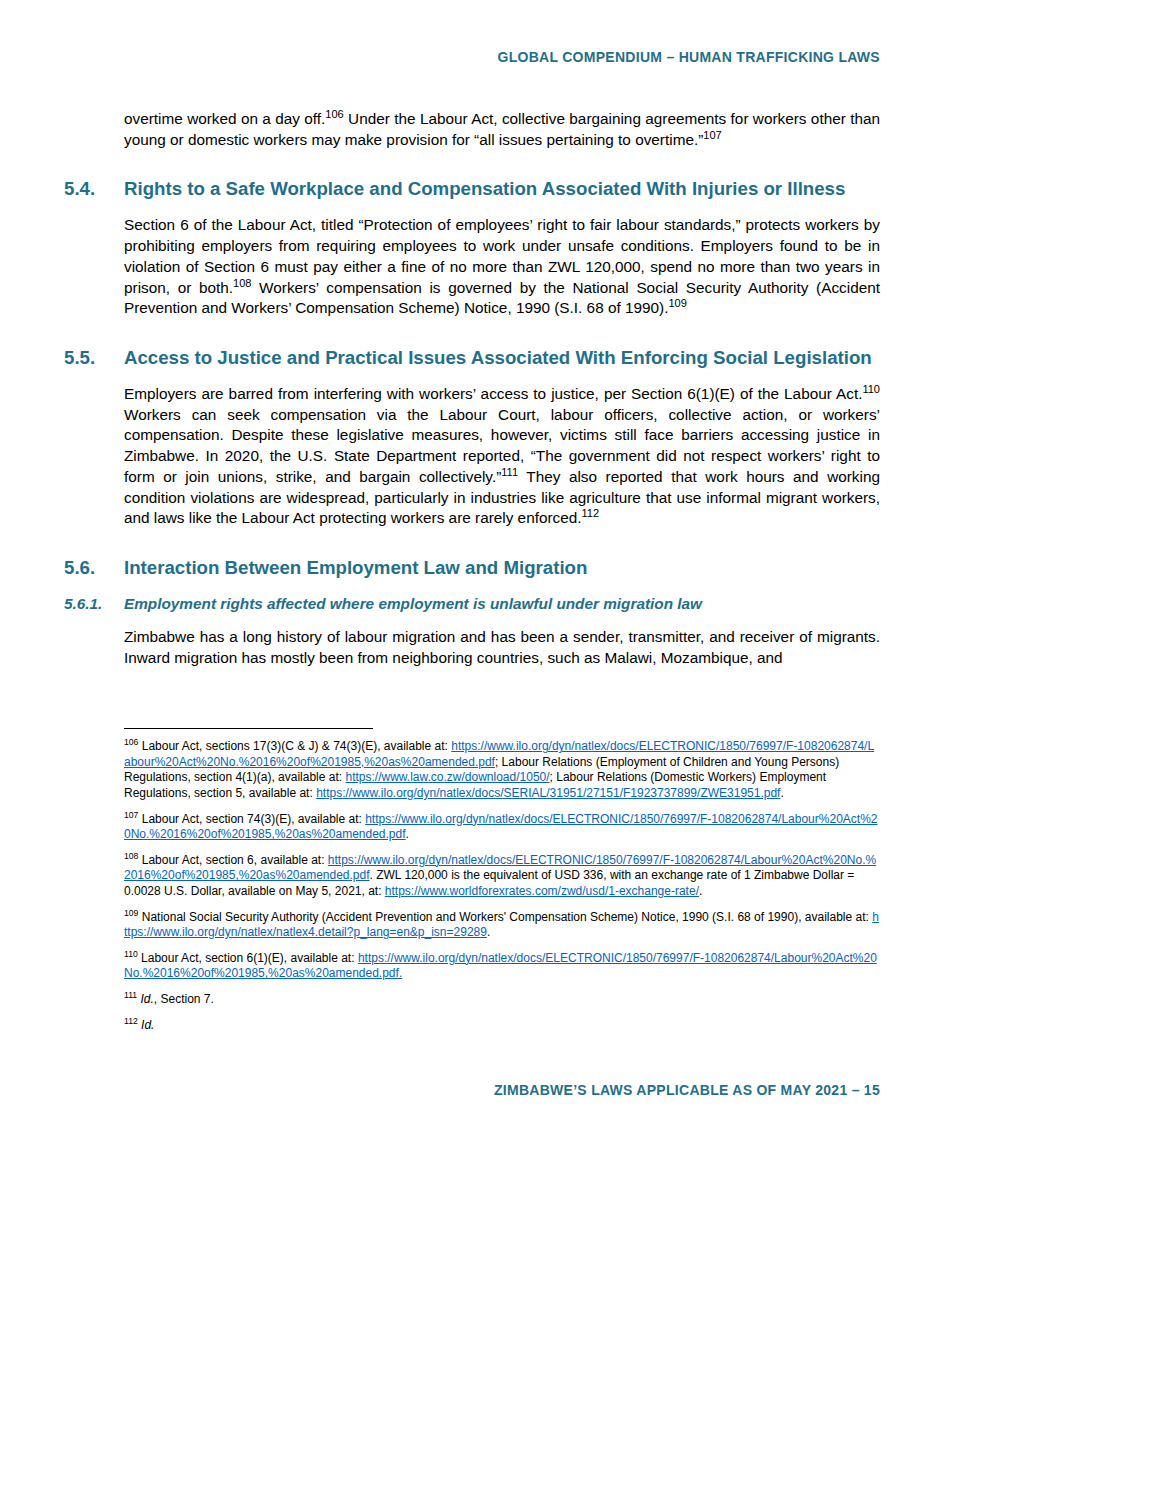GLOBAL COMPENDIUM – HUMAN TRAFFICKING LAWS
overtime worked on a day off.106 Under the Labour Act, collective bargaining agreements for workers other than young or domestic workers may make provision for “all issues pertaining to overtime.”107
5.4. Rights to a Safe Workplace and Compensation Associated With Injuries or Illness
Section 6 of the Labour Act, titled “Protection of employees’ right to fair labour standards,” protects workers by prohibiting employers from requiring employees to work under unsafe conditions. Employers found to be in violation of Section 6 must pay either a fine of no more than ZWL 120,000, spend no more than two years in prison, or both.108 Workers’ compensation is governed by the National Social Security Authority (Accident Prevention and Workers’ Compensation Scheme) Notice, 1990 (S.I. 68 of 1990).109
5.5. Access to Justice and Practical Issues Associated With Enforcing Social Legislation
Employers are barred from interfering with workers’ access to justice, per Section 6(1)(E) of the Labour Act.110 Workers can seek compensation via the Labour Court, labour officers, collective action, or workers’ compensation. Despite these legislative measures, however, victims still face barriers accessing justice in Zimbabwe. In 2020, the U.S. State Department reported, “The government did not respect workers’ right to form or join unions, strike, and bargain collectively.”111 They also reported that work hours and working condition violations are widespread, particularly in industries like agriculture that use informal migrant workers, and laws like the Labour Act protecting workers are rarely enforced.112
5.6. Interaction Between Employment Law and Migration
5.6.1. Employment rights affected where employment is unlawful under migration law
Zimbabwe has a long history of labour migration and has been a sender, transmitter, and receiver of migrants. Inward migration has mostly been from neighboring countries, such as Malawi, Mozambique, and
106 Labour Act, sections 17(3)(C & J) & 74(3)(E), available at: https://www.ilo.org/dyn/natlex/docs/ELECTRONIC/1850/76997/F-1082062874/Labour%20Act%20No.%2016%20of%201985,%20as%20amended.pdf; Labour Relations (Employment of Children and Young Persons) Regulations, section 4(1)(a), available at: https://www.law.co.zw/download/1050/; Labour Relations (Domestic Workers) Employment Regulations, section 5, available at: https://www.ilo.org/dyn/natlex/docs/SERIAL/31951/27151/F1923737899/ZWE31951.pdf.
107 Labour Act, section 74(3)(E), available at: https://www.ilo.org/dyn/natlex/docs/ELECTRONIC/1850/76997/F-1082062874/Labour%20Act%20No.%2016%20of%201985,%20as%20amended.pdf.
108 Labour Act, section 6, available at: https://www.ilo.org/dyn/natlex/docs/ELECTRONIC/1850/76997/F-1082062874/Labour%20Act%20No.%2016%20of%201985,%20as%20amended.pdf. ZWL 120,000 is the equivalent of USD 336, with an exchange rate of 1 Zimbabwe Dollar = 0.0028 U.S. Dollar, available on May 5, 2021, at: https://www.worldforexrates.com/zwd/usd/1-exchange-rate/.
109 National Social Security Authority (Accident Prevention and Workers' Compensation Scheme) Notice, 1990 (S.I. 68 of 1990), available at: https://www.ilo.org/dyn/natlex/natlex4.detail?p_lang=en&p_isn=29289.
110 Labour Act, section 6(1)(E), available at: https://www.ilo.org/dyn/natlex/docs/ELECTRONIC/1850/76997/F-1082062874/Labour%20Act%20No.%2016%20of%201985,%20as%20amended.pdf.
111 Id., Section 7.
112 Id.
ZIMBABWE’S LAWS APPLICABLE AS OF MAY 2021 – 15